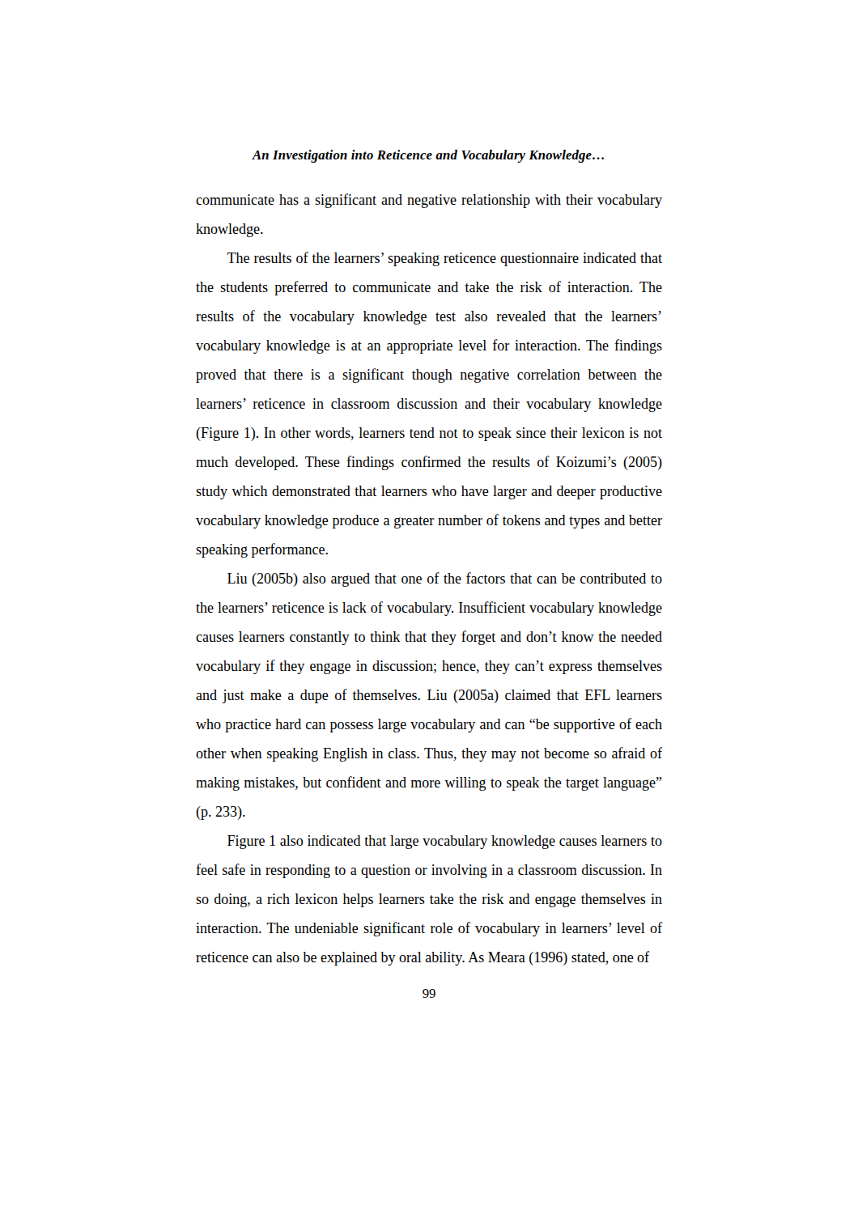An Investigation into Reticence and Vocabulary Knowledge…
communicate has a significant and negative relationship with their vocabulary knowledge.
The results of the learners’ speaking reticence questionnaire indicated that the students preferred to communicate and take the risk of interaction. The results of the vocabulary knowledge test also revealed that the learners’ vocabulary knowledge is at an appropriate level for interaction. The findings proved that there is a significant though negative correlation between the learners’ reticence in classroom discussion and their vocabulary knowledge (Figure 1). In other words, learners tend not to speak since their lexicon is not much developed. These findings confirmed the results of Koizumi’s (2005) study which demonstrated that learners who have larger and deeper productive vocabulary knowledge produce a greater number of tokens and types and better speaking performance.
Liu (2005b) also argued that one of the factors that can be contributed to the learners’ reticence is lack of vocabulary. Insufficient vocabulary knowledge causes learners constantly to think that they forget and don’t know the needed vocabulary if they engage in discussion; hence, they can’t express themselves and just make a dupe of themselves. Liu (2005a) claimed that EFL learners who practice hard can possess large vocabulary and can “be supportive of each other when speaking English in class. Thus, they may not become so afraid of making mistakes, but confident and more willing to speak the target language” (p. 233).
Figure 1 also indicated that large vocabulary knowledge causes learners to feel safe in responding to a question or involving in a classroom discussion. In so doing, a rich lexicon helps learners take the risk and engage themselves in interaction. The undeniable significant role of vocabulary in learners’ level of reticence can also be explained by oral ability. As Meara (1996) stated, one of
99